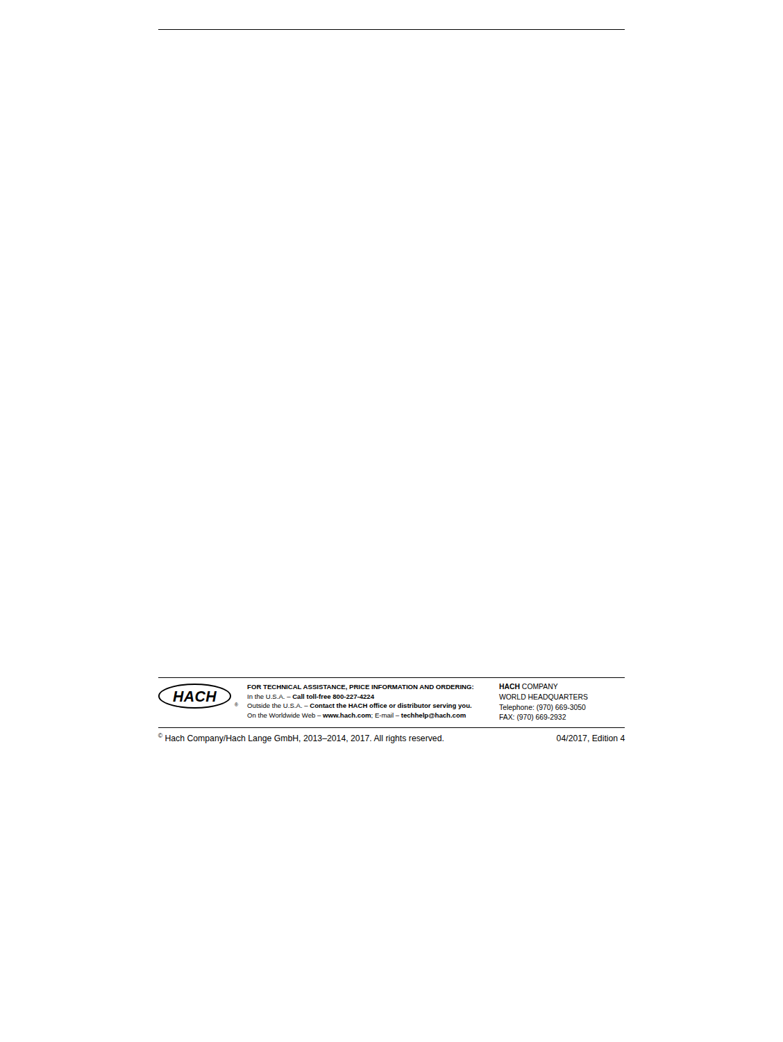HACH ®
FOR TECHNICAL ASSISTANCE, PRICE INFORMATION AND ORDERING:
In the U.S.A. – Call toll-free 800-227-4224
Outside the U.S.A. – Contact the HACH office or distributor serving you.
On the Worldwide Web – www.hach.com; E-mail – techhelp@hach.com
HACH COMPANY
WORLD HEADQUARTERS
Telephone: (970) 669-3050
FAX: (970) 669-2932
© Hach Company/Hach Lange GmbH, 2013–2014, 2017. All rights reserved.
04/2017, Edition 4